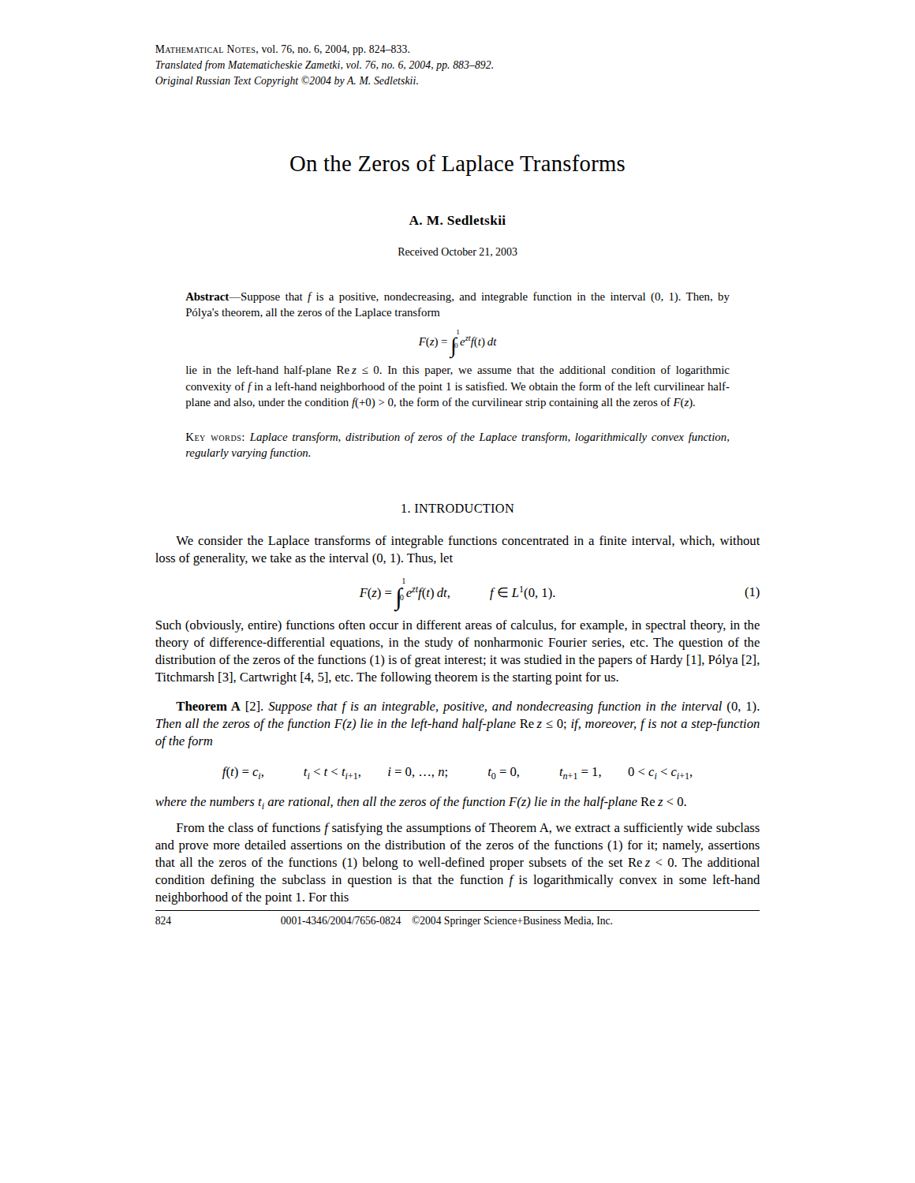Mathematical Notes, vol. 76, no. 6, 2004, pp. 824–833.
Translated from Matematicheskie Zametki, vol. 76, no. 6, 2004, pp. 883–892.
Original Russian Text Copyright ©2004 by A. M. Sedletskii.
On the Zeros of Laplace Transforms
A. M. Sedletskii
Received October 21, 2003
Abstract—Suppose that f is a positive, nondecreasing, and integrable function in the interval (0, 1). Then, by Pólya's theorem, all the zeros of the Laplace transform
F(z) = ∫10 eztf(t) dt
lie in the left-hand half-plane Re z ≤ 0. In this paper, we assume that the additional condition of logarithmic convexity of f in a left-hand neighborhood of the point 1 is satisfied. We obtain the form of the left curvilinear half-plane and also, under the condition f(+0) > 0, the form of the curvilinear strip containing all the zeros of F(z).
Key words: Laplace transform, distribution of zeros of the Laplace transform, logarithmically convex function, regularly varying function.
1. INTRODUCTION
We consider the Laplace transforms of integrable functions concentrated in a finite interval, which, without loss of generality, we take as the interval (0, 1). Thus, let
F(z) = ∫10 eztf(t) dt,   f ∈ L1(0, 1).
(1)
Such (obviously, entire) functions often occur in different areas of calculus, for example, in spectral theory, in the theory of difference-differential equations, in the study of nonharmonic Fourier series, etc. The question of the distribution of the zeros of the functions (1) is of great interest; it was studied in the papers of Hardy [1], Pólya [2], Titchmarsh [3], Cartwright [4, 5], etc. The following theorem is the starting point for us.
Theorem A [2]. Suppose that f is an integrable, positive, and nondecreasing function in the interval (0, 1). Then all the zeros of the function F(z) lie in the left-hand half-plane Re z ≤ 0; if, moreover, f is not a step-function of the form
f(t) = ci,   ti < t < ti+1,  i = 0, …, n;   t0 = 0,   tn+1 = 1,  0 < ci < ci+1,
where the numbers ti are rational, then all the zeros of the function F(z) lie in the half-plane Re z < 0.
From the class of functions f satisfying the assumptions of Theorem A, we extract a sufficiently wide subclass and prove more detailed assertions on the distribution of the zeros of the functions (1) for it; namely, assertions that all the zeros of the functions (1) belong to well-defined proper subsets of the set Re z < 0. The additional condition defining the subclass in question is that the function f is logarithmically convex in some left-hand neighborhood of the point 1. For this
824
0001-4346/2004/7656-0824 ©2004 Springer Science+Business Media, Inc.